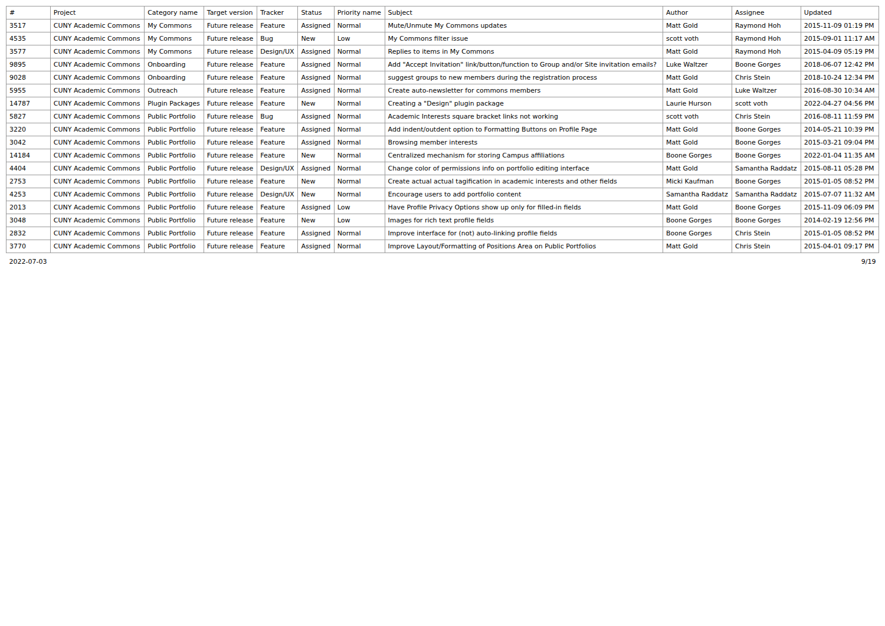| # | Project | Category name | Target version | Tracker | Status | Priority name | Subject | Author | Assignee | Updated |
| --- | --- | --- | --- | --- | --- | --- | --- | --- | --- | --- |
| 3517 | CUNY Academic Commons | My Commons | Future release | Feature | Assigned | Normal | Mute/Unmute My Commons updates | Matt Gold | Raymond Hoh | 2015-11-09 01:19 PM |
| 4535 | CUNY Academic Commons | My Commons | Future release | Bug | New | Low | My Commons filter issue | scott voth | Raymond Hoh | 2015-09-01 11:17 AM |
| 3577 | CUNY Academic Commons | My Commons | Future release | Design/UX | Assigned | Normal | Replies to items in My Commons | Matt Gold | Raymond Hoh | 2015-04-09 05:19 PM |
| 9895 | CUNY Academic Commons | Onboarding | Future release | Feature | Assigned | Normal | Add "Accept Invitation" link/button/function to Group and/or Site invitation emails? | Luke Waltzer | Boone Gorges | 2018-06-07 12:42 PM |
| 9028 | CUNY Academic Commons | Onboarding | Future release | Feature | Assigned | Normal | suggest groups to new members during the registration process | Matt Gold | Chris Stein | 2018-10-24 12:34 PM |
| 5955 | CUNY Academic Commons | Outreach | Future release | Feature | Assigned | Normal | Create auto-newsletter for commons members | Matt Gold | Luke Waltzer | 2016-08-30 10:34 AM |
| 14787 | CUNY Academic Commons | Plugin Packages | Future release | Feature | New | Normal | Creating a "Design" plugin package | Laurie Hurson | scott voth | 2022-04-27 04:56 PM |
| 5827 | CUNY Academic Commons | Public Portfolio | Future release | Bug | Assigned | Normal | Academic Interests square bracket links not working | scott voth | Chris Stein | 2016-08-11 11:59 PM |
| 3220 | CUNY Academic Commons | Public Portfolio | Future release | Feature | Assigned | Normal | Add indent/outdent option to Formatting Buttons on Profile Page | Matt Gold | Boone Gorges | 2014-05-21 10:39 PM |
| 3042 | CUNY Academic Commons | Public Portfolio | Future release | Feature | Assigned | Normal | Browsing member interests | Matt Gold | Boone Gorges | 2015-03-21 09:04 PM |
| 14184 | CUNY Academic Commons | Public Portfolio | Future release | Feature | New | Normal | Centralized mechanism for storing Campus affiliations | Boone Gorges | Boone Gorges | 2022-01-04 11:35 AM |
| 4404 | CUNY Academic Commons | Public Portfolio | Future release | Design/UX | Assigned | Normal | Change color of permissions info on portfolio editing interface | Matt Gold | Samantha Raddatz | 2015-08-11 05:28 PM |
| 2753 | CUNY Academic Commons | Public Portfolio | Future release | Feature | New | Normal | Create actual actual tagification in academic interests and other fields | Micki Kaufman | Boone Gorges | 2015-01-05 08:52 PM |
| 4253 | CUNY Academic Commons | Public Portfolio | Future release | Design/UX | New | Normal | Encourage users to add portfolio content | Samantha Raddatz | Samantha Raddatz | 2015-07-07 11:32 AM |
| 2013 | CUNY Academic Commons | Public Portfolio | Future release | Feature | Assigned | Low | Have Profile Privacy Options show up only for filled-in fields | Matt Gold | Boone Gorges | 2015-11-09 06:09 PM |
| 3048 | CUNY Academic Commons | Public Portfolio | Future release | Feature | New | Low | Images for rich text profile fields | Boone Gorges | Boone Gorges | 2014-02-19 12:56 PM |
| 2832 | CUNY Academic Commons | Public Portfolio | Future release | Feature | Assigned | Normal | Improve interface for (not) auto-linking profile fields | Boone Gorges | Chris Stein | 2015-01-05 08:52 PM |
| 3770 | CUNY Academic Commons | Public Portfolio | Future release | Feature | Assigned | Normal | Improve Layout/Formatting of Positions Area on Public Portfolios | Matt Gold | Chris Stein | 2015-04-01 09:17 PM |
| 2022-07-03 | 9/19 |